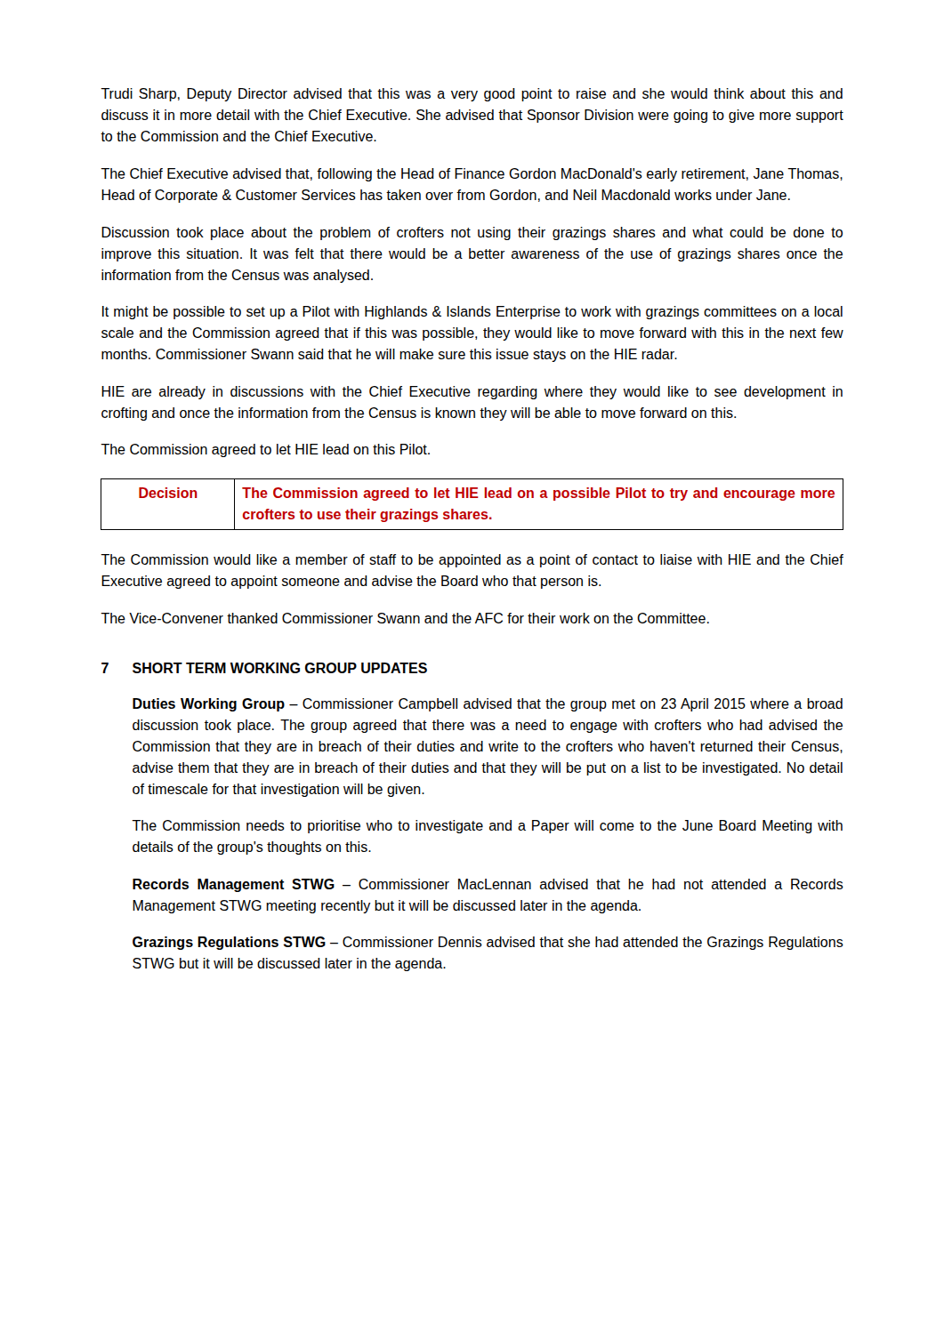Trudi Sharp, Deputy Director advised that this was a very good point to raise and she would think about this and discuss it in more detail with the Chief Executive. She advised that Sponsor Division were going to give more support to the Commission and the Chief Executive.
The Chief Executive advised that, following the Head of Finance Gordon MacDonald's early retirement, Jane Thomas, Head of Corporate & Customer Services has taken over from Gordon, and Neil Macdonald works under Jane.
Discussion took place about the problem of crofters not using their grazings shares and what could be done to improve this situation. It was felt that there would be a better awareness of the use of grazings shares once the information from the Census was analysed.
It might be possible to set up a Pilot with Highlands & Islands Enterprise to work with grazings committees on a local scale and the Commission agreed that if this was possible, they would like to move forward with this in the next few months. Commissioner Swann said that he will make sure this issue stays on the HIE radar.
HIE are already in discussions with the Chief Executive regarding where they would like to see development in crofting and once the information from the Census is known they will be able to move forward on this.
The Commission agreed to let HIE lead on this Pilot.
| Decision | The Commission agreed to let HIE lead on a possible Pilot to try and encourage more crofters to use their grazings shares. |
The Commission would like a member of staff to be appointed as a point of contact to liaise with HIE and the Chief Executive agreed to appoint someone and advise the Board who that person is.
The Vice-Convener thanked Commissioner Swann and the AFC for their work on the Committee.
7 SHORT TERM WORKING GROUP UPDATES
Duties Working Group – Commissioner Campbell advised that the group met on 23 April 2015 where a broad discussion took place. The group agreed that there was a need to engage with crofters who had advised the Commission that they are in breach of their duties and write to the crofters who haven't returned their Census, advise them that they are in breach of their duties and that they will be put on a list to be investigated. No detail of timescale for that investigation will be given.
The Commission needs to prioritise who to investigate and a Paper will come to the June Board Meeting with details of the group's thoughts on this.
Records Management STWG – Commissioner MacLennan advised that he had not attended a Records Management STWG meeting recently but it will be discussed later in the agenda.
Grazings Regulations STWG – Commissioner Dennis advised that she had attended the Grazings Regulations STWG but it will be discussed later in the agenda.